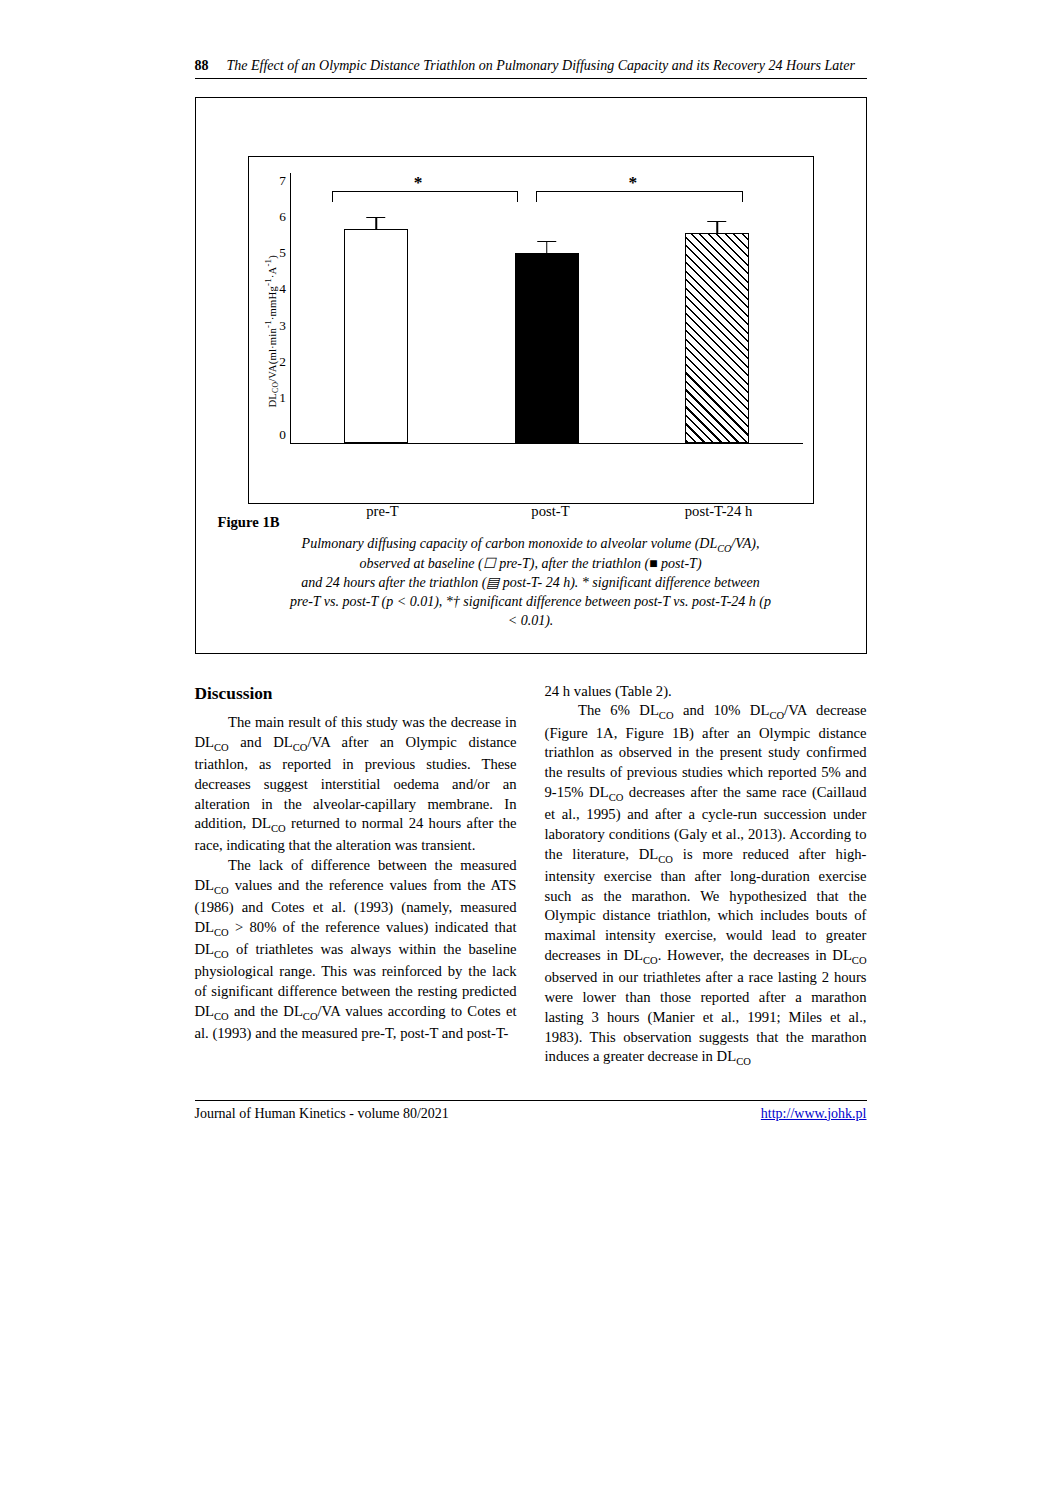88 The Effect of an Olympic Distance Triathlon on Pulmonary Diffusing Capacity and its Recovery 24 Hours Later
DLCO/VA(ml·min-1·mmHg-1·A-1)
7 6 5 4 3 2 1 0
*
*
pre-T post-T post-T-24 h
Figure 1B
Pulmonary diffusing capacity of carbon monoxide to alveolar volume (DLCO/VA),
observed at baseline (☐ pre-T), after the triathlon (■ post-T)
and 24 hours after the triathlon (▤ post-T- 24 h). * significant difference between
pre-T vs. post-T (p < 0.01), *† significant difference between post-T vs. post-T-24 h (p
< 0.01).
Discussion
The main result of this study was the decrease in DLCO and DLCO/VA after an Olympic distance triathlon, as reported in previous studies. These decreases suggest interstitial oedema and/or an alteration in the alveolar-capillary membrane. In addition, DLCO returned to normal 24 hours after the race, indicating that the alteration was transient.
The lack of difference between the measured DLCO values and the reference values from the ATS (1986) and Cotes et al. (1993) (namely, measured DLCO > 80% of the reference values) indicated that DLCO of triathletes was always within the baseline physiological range. This was reinforced by the lack of significant difference between the resting predicted DLCO and the DLCO/VA values according to Cotes et al. (1993) and the measured pre-T, post-T and post-T-
24 h values (Table 2).
The 6% DLCO and 10% DLCO/VA decrease (Figure 1A, Figure 1B) after an Olympic distance triathlon as observed in the present study confirmed the results of previous studies which reported 5% and 9-15% DLCO decreases after the same race (Caillaud et al., 1995) and after a cycle-run succession under laboratory conditions (Galy et al., 2013). According to the literature, DLCO is more reduced after high-intensity exercise than after long-duration exercise such as the marathon. We hypothesized that the Olympic distance triathlon, which includes bouts of maximal intensity exercise, would lead to greater decreases in DLCO. However, the decreases in DLCO observed in our triathletes after a race lasting 2 hours were lower than those reported after a marathon lasting 3 hours (Manier et al., 1991; Miles et al., 1983). This observation suggests that the marathon induces a greater decrease in DLCO
Journal of Human Kinetics - volume 80/2021 http://www.johk.pl